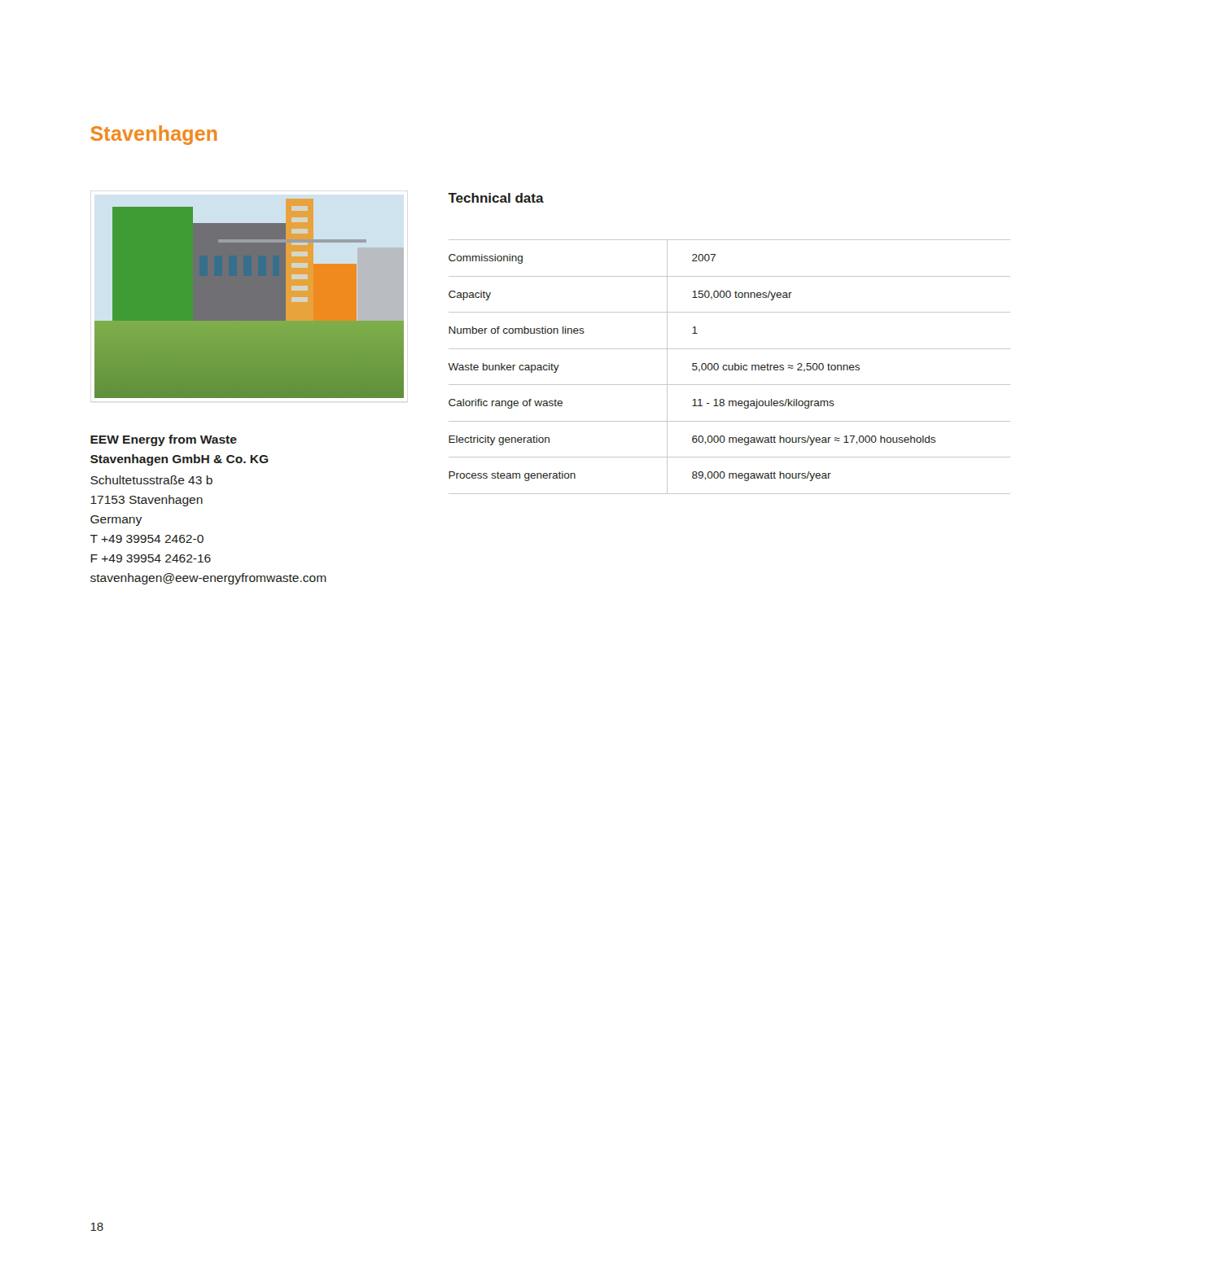Stavenhagen
EEW Energy from Waste Stavenhagen GmbH & Co. KG
Schultetusstraße 43 b
17153 Stavenhagen
Germany
T +49 39954 2462-0
F +49 39954 2462-16
stavenhagen@eew-energyfromwaste.com
Technical data
| Commissioning | 2007 |
| Capacity | 150,000 tonnes/year |
| Number of combustion lines | 1 |
| Waste bunker capacity | 5,000 cubic metres ≈ 2,500 tonnes |
| Calorific range of waste | 11 - 18 megajoules/kilograms |
| Electricity generation | 60,000 megawatt hours/year ≈ 17,000 households |
| Process steam generation | 89,000 megawatt hours/year |
18